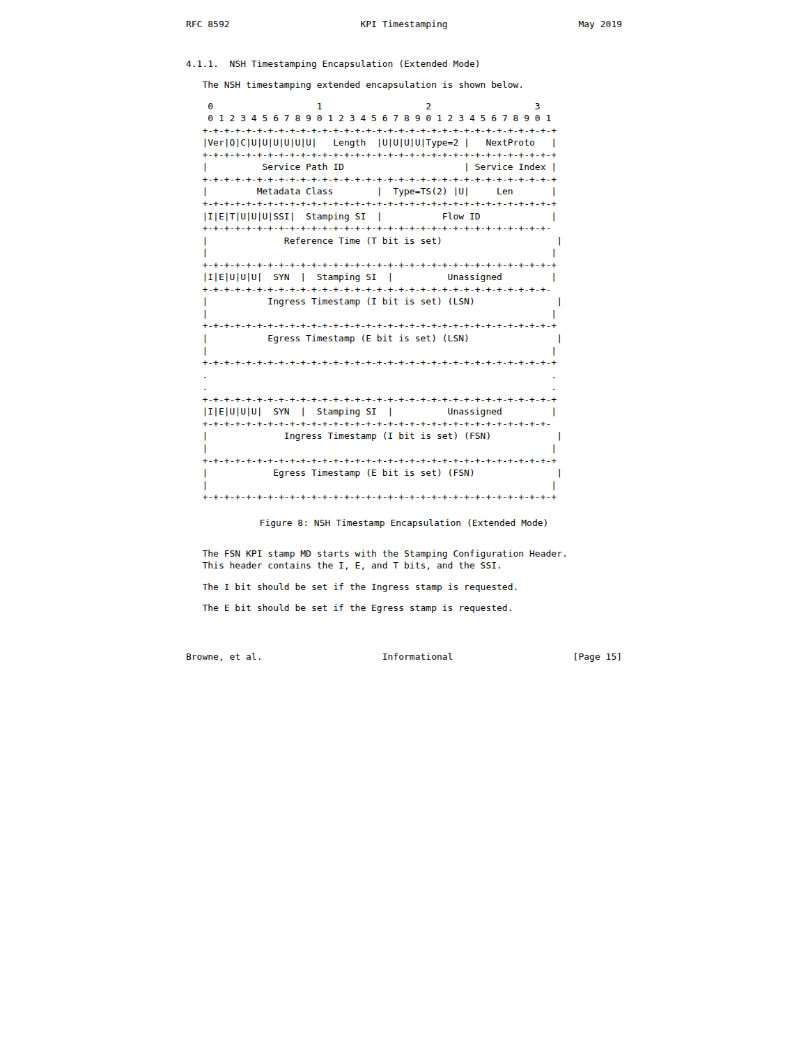RFC 8592 KPI Timestamping May 2019
4.1.1. NSH Timestamping Encapsulation (Extended Mode)
The NSH timestamping extended encapsulation is shown below.
    0                   1                   2                   3
    0 1 2 3 4 5 6 7 8 9 0 1 2 3 4 5 6 7 8 9 0 1 2 3 4 5 6 7 8 9 0 1
   +-+-+-+-+-+-+-+-+-+-+-+-+-+-+-+-+-+-+-+-+-+-+-+-+-+-+-+-+-+-+-+-+
   |Ver|O|C|U|U|U|U|U|U|   Length  |U|U|U|U|Type=2 |   NextProto   |
   +-+-+-+-+-+-+-+-+-+-+-+-+-+-+-+-+-+-+-+-+-+-+-+-+-+-+-+-+-+-+-+-+
   |          Service Path ID                      | Service Index |
   +-+-+-+-+-+-+-+-+-+-+-+-+-+-+-+-+-+-+-+-+-+-+-+-+-+-+-+-+-+-+-+-+
   |         Metadata Class        |  Type=TS(2) |U|     Len       |
   +-+-+-+-+-+-+-+-+-+-+-+-+-+-+-+-+-+-+-+-+-+-+-+-+-+-+-+-+-+-+-+-+
   |I|E|T|U|U|U|SSI|  Stamping SI  |           Flow ID             |
   +-+-+-+-+-+-+-+-+-+-+-+-+-+-+-+-+-+-+-+-+-+-+-+-+-+-+-+-+-+-+-+-
   |              Reference Time (T bit is set)                     |
   |                                                               |
   +-+-+-+-+-+-+-+-+-+-+-+-+-+-+-+-+-+-+-+-+-+-+-+-+-+-+-+-+-+-+-+-+
   |I|E|U|U|U|  SYN  |  Stamping SI  |          Unassigned         |
   +-+-+-+-+-+-+-+-+-+-+-+-+-+-+-+-+-+-+-+-+-+-+-+-+-+-+-+-+-+-+-+-
   |           Ingress Timestamp (I bit is set) (LSN)               |
   |                                                               |
   +-+-+-+-+-+-+-+-+-+-+-+-+-+-+-+-+-+-+-+-+-+-+-+-+-+-+-+-+-+-+-+-+
   |           Egress Timestamp (E bit is set) (LSN)                |
   |                                                               |
   +-+-+-+-+-+-+-+-+-+-+-+-+-+-+-+-+-+-+-+-+-+-+-+-+-+-+-+-+-+-+-+-+
   .                                                               .
   .                                                               .
   +-+-+-+-+-+-+-+-+-+-+-+-+-+-+-+-+-+-+-+-+-+-+-+-+-+-+-+-+-+-+-+-+
   |I|E|U|U|U|  SYN  |  Stamping SI  |          Unassigned         |
   +-+-+-+-+-+-+-+-+-+-+-+-+-+-+-+-+-+-+-+-+-+-+-+-+-+-+-+-+-+-+-+-
   |              Ingress Timestamp (I bit is set) (FSN)            |
   |                                                               |
   +-+-+-+-+-+-+-+-+-+-+-+-+-+-+-+-+-+-+-+-+-+-+-+-+-+-+-+-+-+-+-+-+
   |            Egress Timestamp (E bit is set) (FSN)               |
   |                                                               |
   +-+-+-+-+-+-+-+-+-+-+-+-+-+-+-+-+-+-+-+-+-+-+-+-+-+-+-+-+-+-+-+-+
Figure 8: NSH Timestamp Encapsulation (Extended Mode)
The FSN KPI stamp MD starts with the Stamping Configuration Header.
This header contains the I, E, and T bits, and the SSI.
The I bit should be set if the Ingress stamp is requested.
The E bit should be set if the Egress stamp is requested.
Browne, et al. Informational [Page 15]